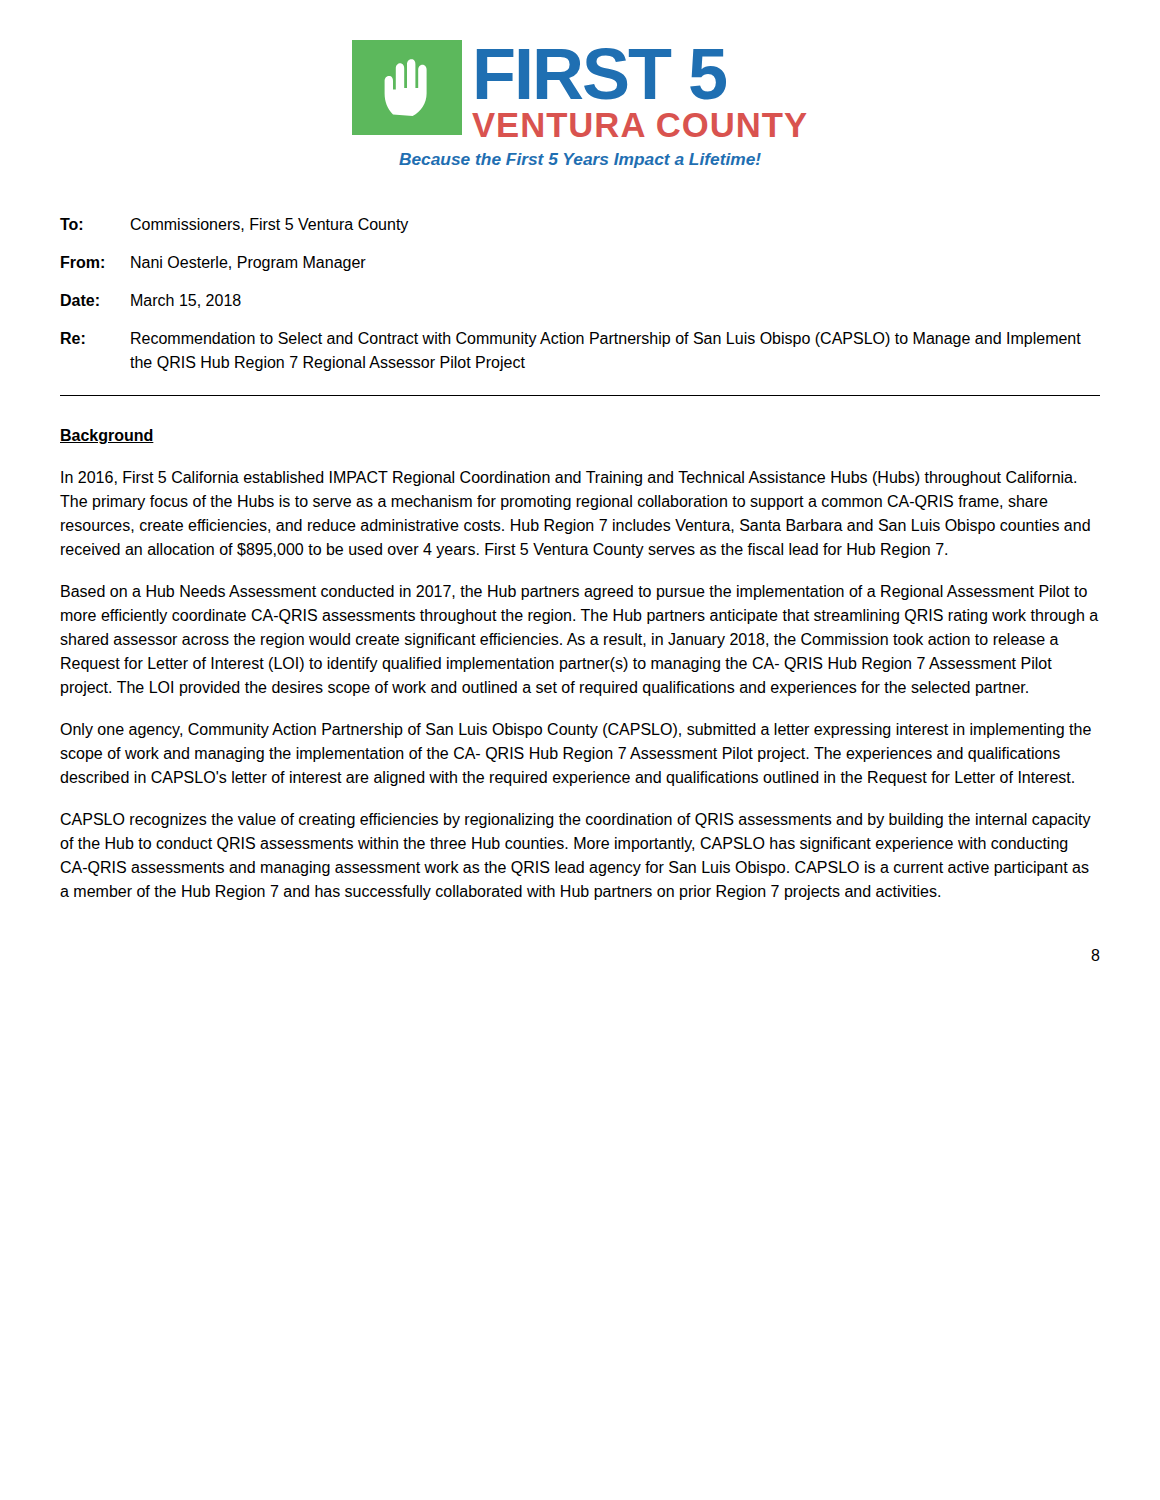FIRST 5
VENTURA COUNTY
Because the First 5 Years Impact a Lifetime!
| To: | Commissioners, First 5 Ventura County |
| From: | Nani Oesterle, Program Manager |
| Date: | March 15, 2018 |
| Re: | Recommendation to Select and Contract with Community Action Partnership of San Luis Obispo (CAPSLO) to Manage and Implement the QRIS Hub Region 7 Regional Assessor Pilot Project |
Background
In 2016, First 5 California established IMPACT Regional Coordination and Training and Technical Assistance Hubs (Hubs) throughout California. The primary focus of the Hubs is to serve as a mechanism for promoting regional collaboration to support a common CA-QRIS frame, share resources, create efficiencies, and reduce administrative costs. Hub Region 7 includes Ventura, Santa Barbara and San Luis Obispo counties and received an allocation of $895,000 to be used over 4 years. First 5 Ventura County serves as the fiscal lead for Hub Region 7.
Based on a Hub Needs Assessment conducted in 2017, the Hub partners agreed to pursue the implementation of a Regional Assessment Pilot to more efficiently coordinate CA-QRIS assessments throughout the region. The Hub partners anticipate that streamlining QRIS rating work through a shared assessor across the region would create significant efficiencies. As a result, in January 2018, the Commission took action to release a Request for Letter of Interest (LOI) to identify qualified implementation partner(s) to managing the CA- QRIS Hub Region 7 Assessment Pilot project. The LOI provided the desires scope of work and outlined a set of required qualifications and experiences for the selected partner.
Only one agency, Community Action Partnership of San Luis Obispo County (CAPSLO), submitted a letter expressing interest in implementing the scope of work and managing the implementation of the CA- QRIS Hub Region 7 Assessment Pilot project. The experiences and qualifications described in CAPSLO's letter of interest are aligned with the required experience and qualifications outlined in the Request for Letter of Interest.
CAPSLO recognizes the value of creating efficiencies by regionalizing the coordination of QRIS assessments and by building the internal capacity of the Hub to conduct QRIS assessments within the three Hub counties. More importantly, CAPSLO has significant experience with conducting CA-QRIS assessments and managing assessment work as the QRIS lead agency for San Luis Obispo. CAPSLO is a current active participant as a member of the Hub Region 7 and has successfully collaborated with Hub partners on prior Region 7 projects and activities.
8